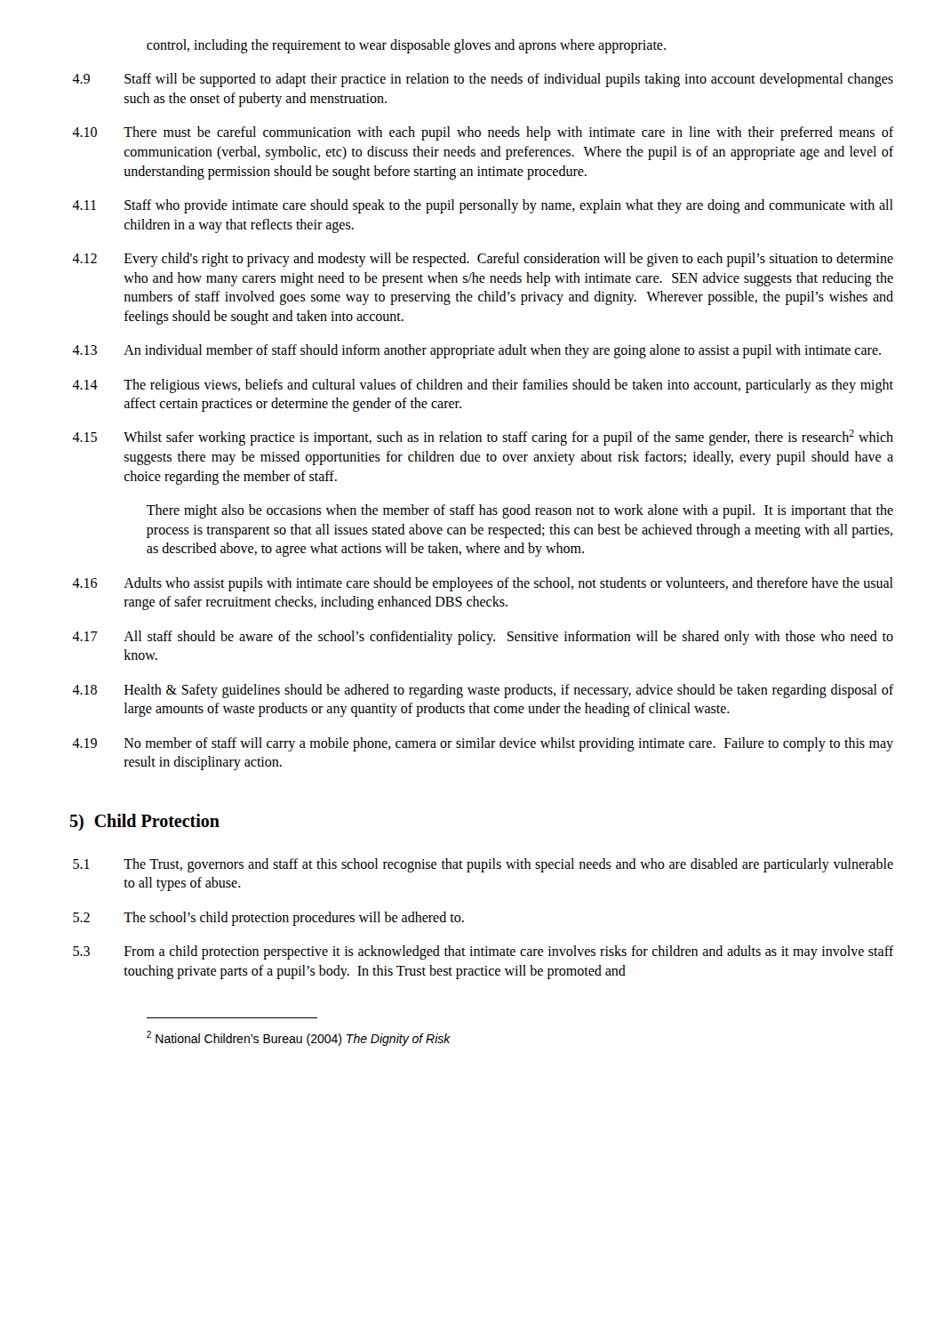control, including the requirement to wear disposable gloves and aprons where appropriate.
4.9
Staff will be supported to adapt their practice in relation to the needs of individual pupils taking into account developmental changes such as the onset of puberty and menstruation.
4.10
There must be careful communication with each pupil who needs help with intimate care in line with their preferred means of communication (verbal, symbolic, etc) to discuss their needs and preferences. Where the pupil is of an appropriate age and level of understanding permission should be sought before starting an intimate procedure.
4.11
Staff who provide intimate care should speak to the pupil personally by name, explain what they are doing and communicate with all children in a way that reflects their ages.
4.12
Every child's right to privacy and modesty will be respected. Careful consideration will be given to each pupil’s situation to determine who and how many carers might need to be present when s/he needs help with intimate care. SEN advice suggests that reducing the numbers of staff involved goes some way to preserving the child’s privacy and dignity. Wherever possible, the pupil’s wishes and feelings should be sought and taken into account.
4.13
An individual member of staff should inform another appropriate adult when they are going alone to assist a pupil with intimate care.
4.14
The religious views, beliefs and cultural values of children and their families should be taken into account, particularly as they might affect certain practices or determine the gender of the carer.
4.15
Whilst safer working practice is important, such as in relation to staff caring for a pupil of the same gender, there is research2 which suggests there may be missed opportunities for children due to over anxiety about risk factors; ideally, every pupil should have a choice regarding the member of staff.
There might also be occasions when the member of staff has good reason not to work alone with a pupil. It is important that the process is transparent so that all issues stated above can be respected; this can best be achieved through a meeting with all parties, as described above, to agree what actions will be taken, where and by whom.
4.16
Adults who assist pupils with intimate care should be employees of the school, not students or volunteers, and therefore have the usual range of safer recruitment checks, including enhanced DBS checks.
4.17
All staff should be aware of the school’s confidentiality policy. Sensitive information will be shared only with those who need to know.
4.18
Health & Safety guidelines should be adhered to regarding waste products, if necessary, advice should be taken regarding disposal of large amounts of waste products or any quantity of products that come under the heading of clinical waste.
4.19
No member of staff will carry a mobile phone, camera or similar device whilst providing intimate care. Failure to comply to this may result in disciplinary action.
5) Child Protection
5.1
The Trust, governors and staff at this school recognise that pupils with special needs and who are disabled are particularly vulnerable to all types of abuse.
5.2
The school’s child protection procedures will be adhered to.
5.3
From a child protection perspective it is acknowledged that intimate care involves risks for children and adults as it may involve staff touching private parts of a pupil’s body. In this Trust best practice will be promoted and
2 National Children’s Bureau (2004) The Dignity of Risk